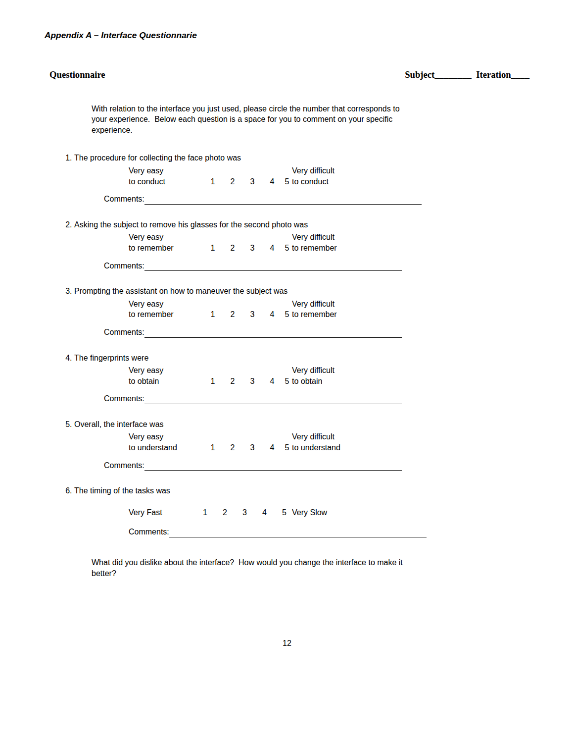Appendix A – Interface Questionnarie
Questionnaire Subject________ Iteration____
With relation to the interface you just used, please circle the number that corresponds to your experience. Below each question is a space for you to comment on your specific experience.
The procedure for collecting the face photo was
Very easy Very difficult
to conduct 1 2 3 4 5 to conduct
Comments:
Asking the subject to remove his glasses for the second photo was
Very easy Very difficult
to remember 1 2 3 4 5 to remember
Comments:
Prompting the assistant on how to maneuver the subject was
Very easy Very difficult
to remember 1 2 3 4 5 to remember
Comments:
The fingerprints were
Very easy Very difficult
to obtain 1 2 3 4 5 to obtain
Comments:
Overall, the interface was
Very easy Very difficult
to understand 1 2 3 4 5 to understand
Comments:
The timing of the tasks was
Very Fast 1 2 3 4 5 Very Slow
Comments:
What did you dislike about the interface? How would you change the interface to make it better?
12